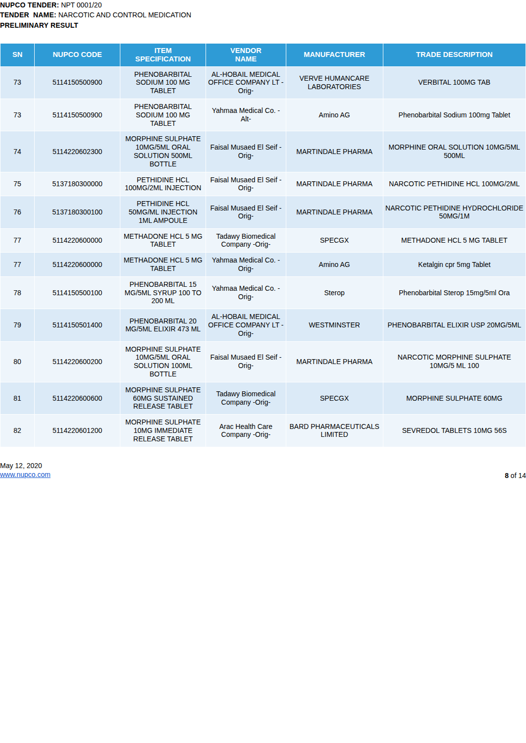nupco
NUPCO TENDER: NPT 0001/20
TENDER NAME: NARCOTIC AND CONTROL MEDICATION
PRELIMINARY RESULT
| SN | NUPCO CODE | ITEM SPECIFICATION | VENDOR NAME | MANUFACTURER | TRADE DESCRIPTION |
| --- | --- | --- | --- | --- | --- |
| 73 | 5114150500900 | PHENOBARBITAL SODIUM 100 MG TABLET | AL-HOBAIL MEDICAL OFFICE COMPANY LT -Orig- | VERVE HUMANCARE LABORATORIES | VERBITAL 100MG TAB |
| 73 | 5114150500900 | PHENOBARBITAL SODIUM 100 MG TABLET | Yahmaa Medical Co. -Alt- | Amino AG | Phenobarbital Sodium 100mg Tablet |
| 74 | 5114220602300 | MORPHINE SULPHATE 10MG/5ML ORAL SOLUTION 500ML BOTTLE | Faisal Musaed El Seif -Orig- | MARTINDALE PHARMA | MORPHINE ORAL SOLUTION 10MG/5ML 500ML |
| 75 | 5137180300000 | PETHIDINE HCL 100MG/2ML INJECTION | Faisal Musaed El Seif -Orig- | MARTINDALE PHARMA | NARCOTIC PETHIDINE HCL 100MG/2ML |
| 76 | 5137180300100 | PETHIDINE HCL 50MG/ML INJECTION 1ML AMPOULE | Faisal Musaed El Seif -Orig- | MARTINDALE PHARMA | NARCOTIC PETHIDINE HYDROCHLORIDE 50MG/1M |
| 77 | 5114220600000 | METHADONE HCL 5 MG TABLET | Tadawy Biomedical Company -Orig- | SPECGX | METHADONE HCL 5 MG TABLET |
| 77 | 5114220600000 | METHADONE HCL 5 MG TABLET | Yahmaa Medical Co. -Orig- | Amino AG | Ketalgin cpr 5mg Tablet |
| 78 | 5114150500100 | PHENOBARBITAL 15 MG/5ML SYRUP 100 TO 200 ML | Yahmaa Medical Co. -Orig- | Sterop | Phenobarbital Sterop 15mg/5ml Ora |
| 79 | 5114150501400 | PHENOBARBITAL 20 MG/5ML ELIXIR 473 ML | AL-HOBAIL MEDICAL OFFICE COMPANY LT -Orig- | WESTMINSTER | PHENOBARBITAL ELIXIR USP 20MG/5ML |
| 80 | 5114220600200 | MORPHINE SULPHATE 10MG/5ML ORAL SOLUTION 100ML BOTTLE | Faisal Musaed El Seif -Orig- | MARTINDALE PHARMA | NARCOTIC MORPHINE SULPHATE 10MG/5 ML 100 |
| 81 | 5114220600600 | MORPHINE SULPHATE 60MG SUSTAINED RELEASE TABLET | Tadawy Biomedical Company -Orig- | SPECGX | MORPHINE SULPHATE 60MG |
| 82 | 5114220601200 | MORPHINE SULPHATE 10MG IMMEDIATE RELEASE TABLET | Arac Health Care Company -Orig- | BARD PHARMACEUTICALS LIMITED | SEVREDOL TABLETS 10MG 56S |
May 12, 2020
www.nupco.com
8 of 14